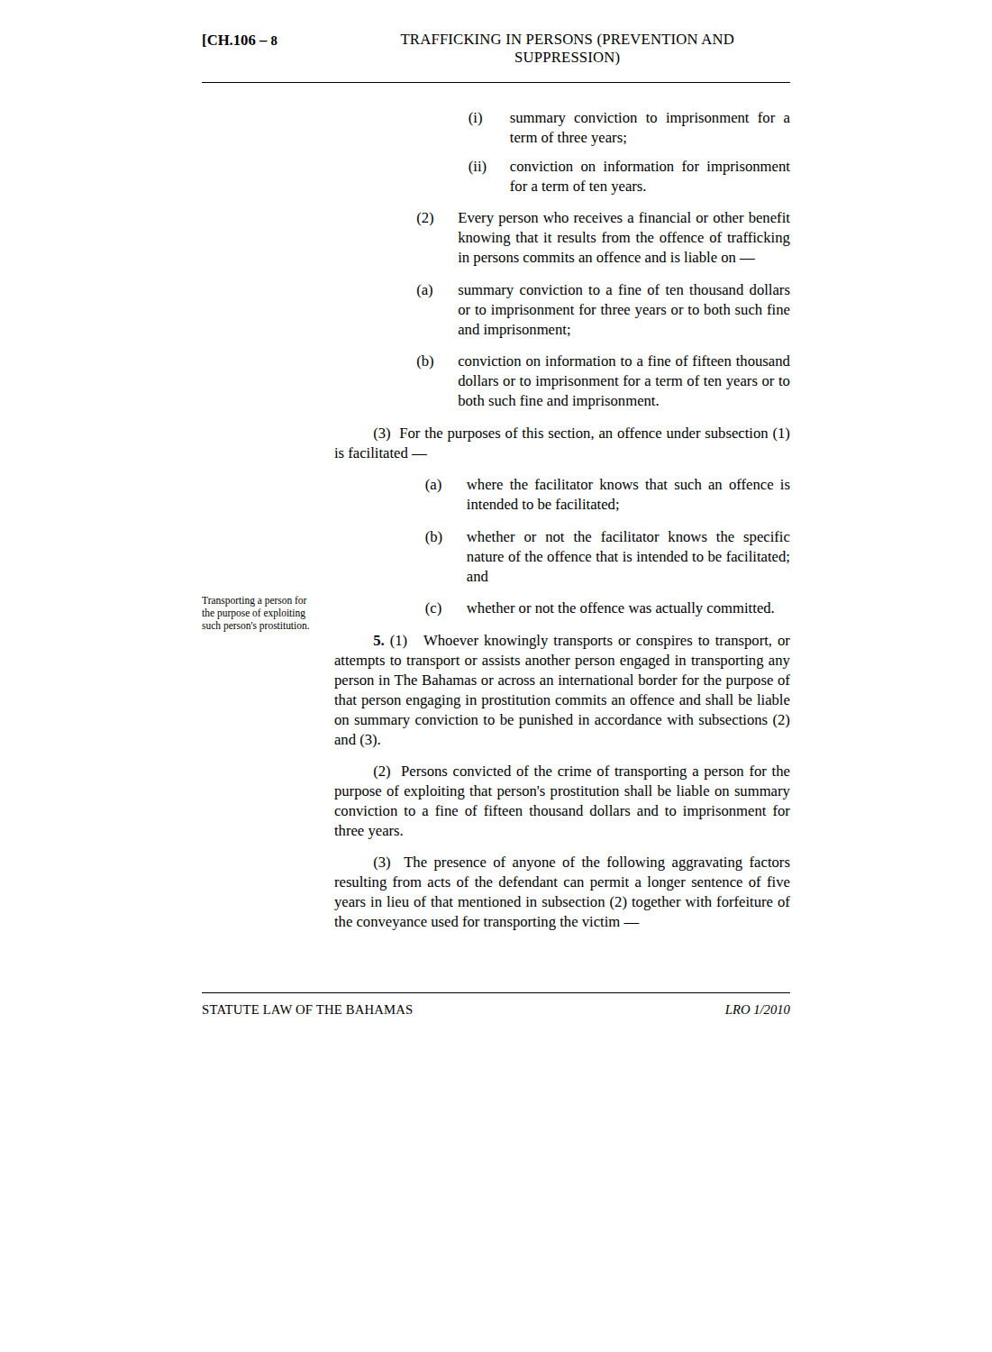[CH.106 – 8
Trafficking in Persons (Prevention and
Suppression)
Transporting a person for the purpose of exploiting such person's prostitution.
(i) summary conviction to imprisonment for a term of three years;
(ii) conviction on information for imprisonment for a term of ten years.
(2) Every person who receives a financial or other benefit knowing that it results from the offence of trafficking in persons commits an offence and is liable on —
(a) summary conviction to a fine of ten thousand dollars or to imprisonment for three years or to both such fine and imprisonment;
(b) conviction on information to a fine of fifteen thousand dollars or to imprisonment for a term of ten years or to both such fine and imprisonment.
(3) For the purposes of this section, an offence under subsection (1) is facilitated —
(a) where the facilitator knows that such an offence is intended to be facilitated;
(b) whether or not the facilitator knows the specific nature of the offence that is intended to be facilitated; and
(c) whether or not the offence was actually committed.
5. (1) Whoever knowingly transports or conspires to transport, or attempts to transport or assists another person engaged in transporting any person in The Bahamas or across an international border for the purpose of that person engaging in prostitution commits an offence and shall be liable on summary conviction to be punished in accordance with subsections (2) and (3).
(2) Persons convicted of the crime of transporting a person for the purpose of exploiting that person's prostitution shall be liable on summary conviction to a fine of fifteen thousand dollars and to imprisonment for three years.
(3) The presence of anyone of the following aggravating factors resulting from acts of the defendant can permit a longer sentence of five years in lieu of that mentioned in subsection (2) together with forfeiture of the conveyance used for transporting the victim —
Statute Law of The Bahamas
LRO 1/2010